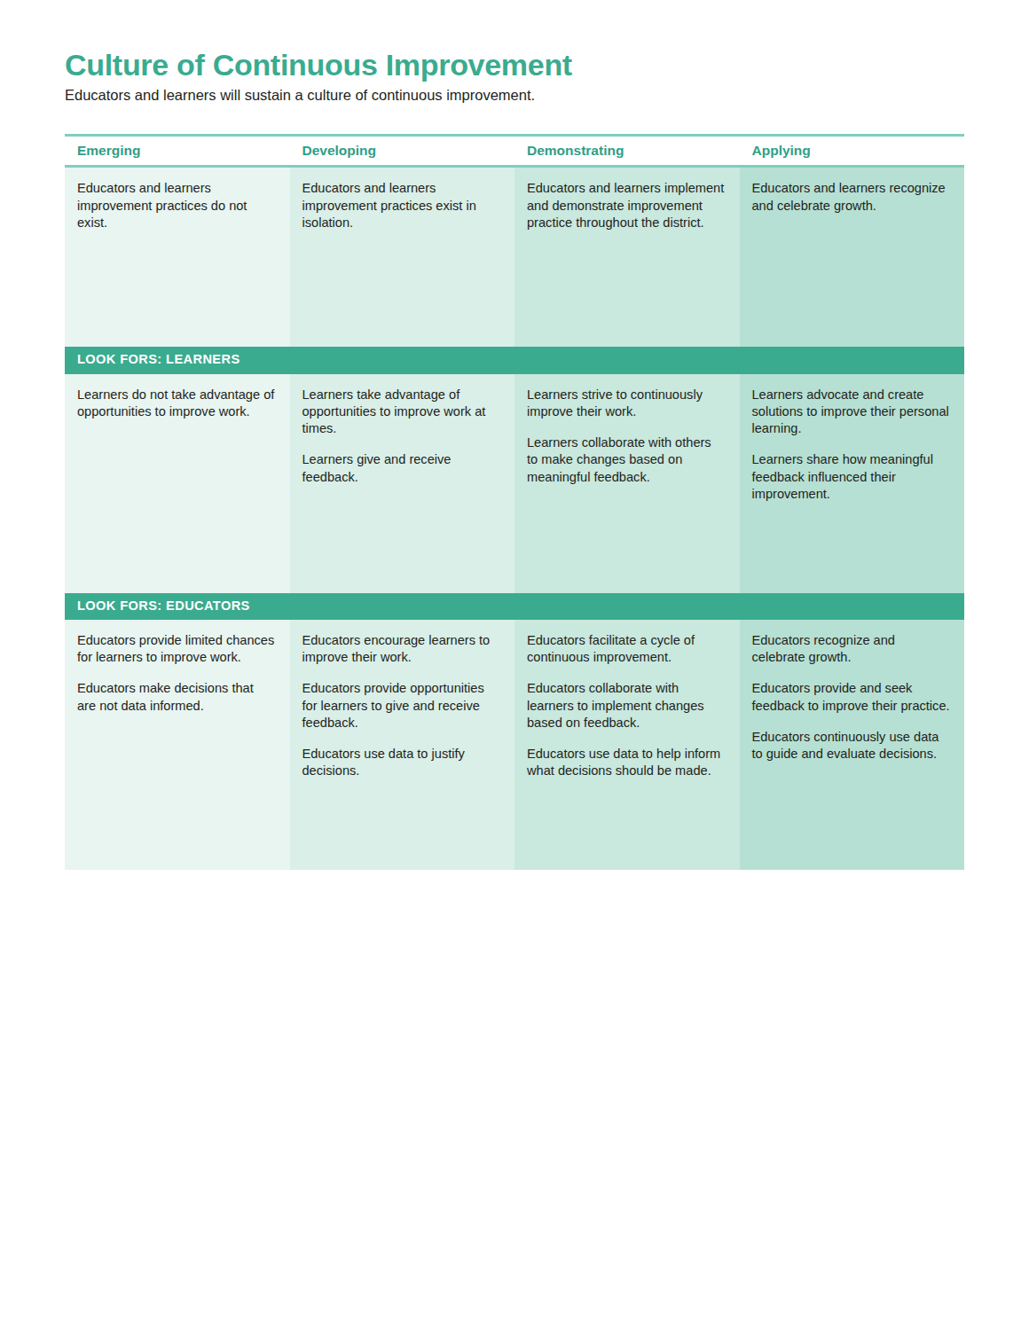Culture of Continuous Improvement
Educators and learners will sustain a culture of continuous improvement.
| Emerging | Developing | Demonstrating | Applying |
| --- | --- | --- | --- |
| Educators and learners improvement practices do not exist. | Educators and learners improvement practices exist in isolation. | Educators and learners implement and demonstrate improvement practice throughout the district. | Educators and learners recognize and celebrate growth. |
| LOOK FORS: LEARNERS |
| Learners do not take advantage of opportunities to improve work. | Learners take advantage of opportunities to improve work at times. Learners give and receive feedback. | Learners strive to continuously improve their work. Learners collaborate with others to make changes based on meaningful feedback. | Learners advocate and create solutions to improve their personal learning. Learners share how meaningful feedback influenced their improvement. |
| LOOK FORS: EDUCATORS |
| Educators provide limited chances for learners to improve work. Educators make decisions that are not data informed. | Educators encourage learners to improve their work. Educators provide opportunities for learners to give and receive feedback. Educators use data to justify decisions. | Educators facilitate a cycle of continuous improvement. Educators collaborate with learners to implement changes based on feedback. Educators use data to help inform what decisions should be made. | Educators recognize and celebrate growth. Educators provide and seek feedback to improve their practice. Educators continuously use data to guide and evaluate decisions. |